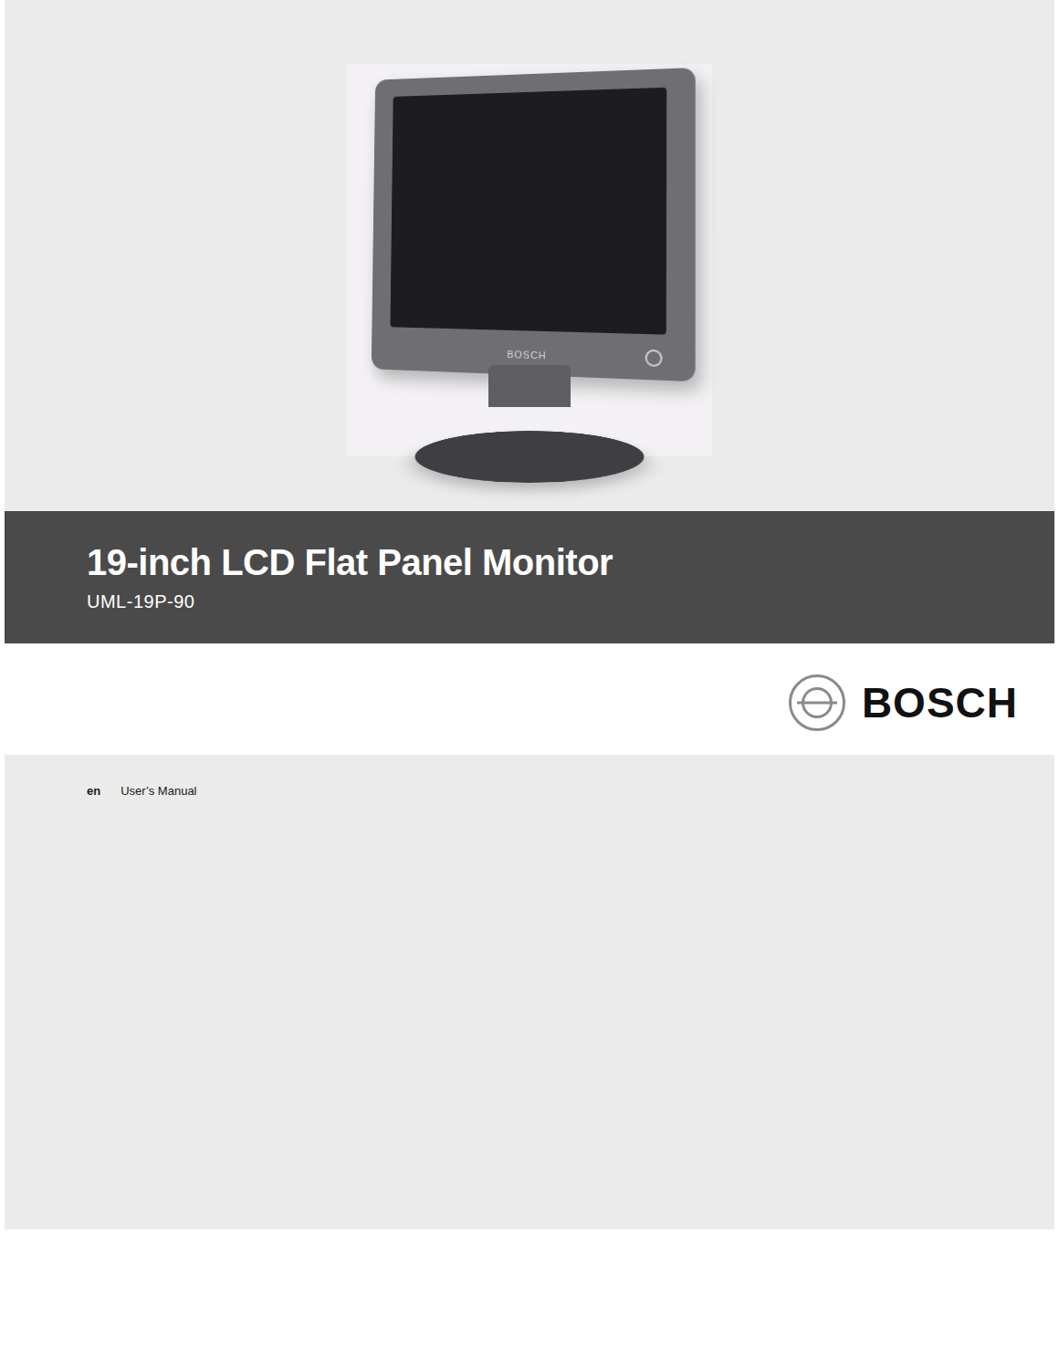BOSCH
19-inch LCD Flat Panel Monitor
UML-19P-90
BOSCH
en User’s Manual